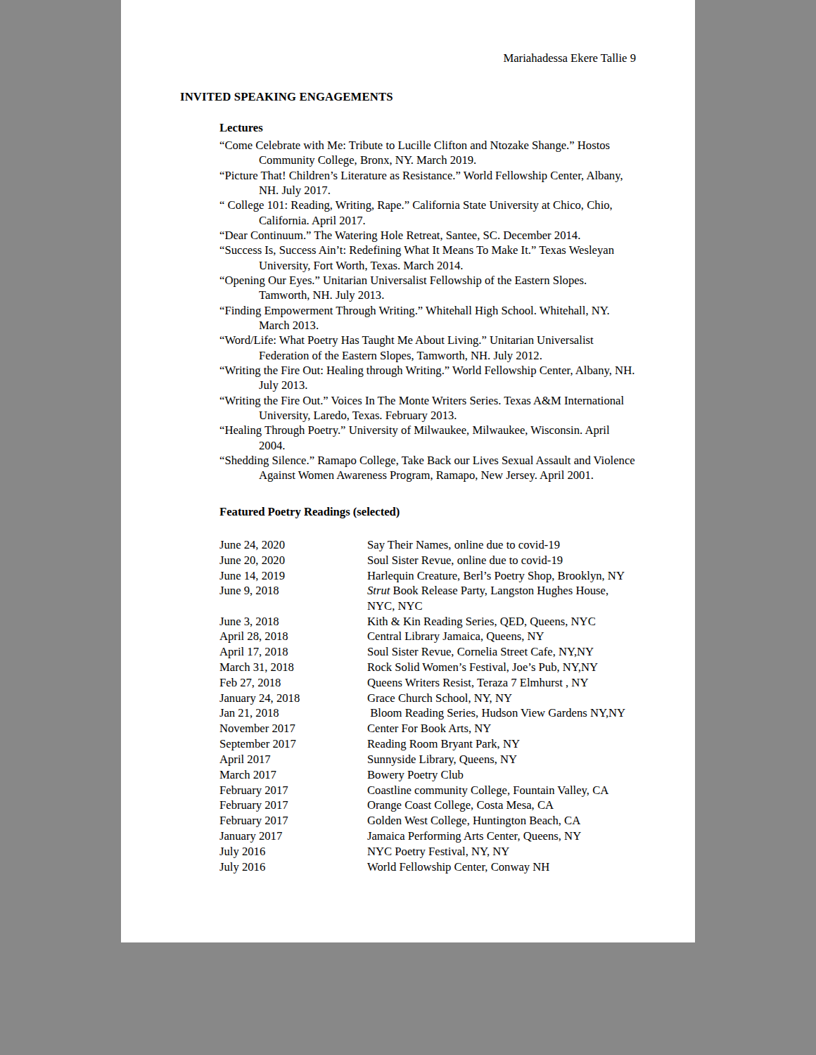Mariahadessa Ekere Tallie 9
INVITED SPEAKING ENGAGEMENTS
Lectures
“Come Celebrate with Me: Tribute to Lucille Clifton and Ntozake Shange.” Hostos Community College, Bronx, NY. March 2019.
“Picture That! Children’s Literature as Resistance.” World Fellowship Center, Albany, NH. July 2017.
“ College 101: Reading, Writing, Rape.” California State University at Chico, Chio, California. April 2017.
“Dear Continuum.” The Watering Hole Retreat, Santee, SC. December 2014.
“Success Is, Success Ain’t: Redefining What It Means To Make It.” Texas Wesleyan University, Fort Worth, Texas. March 2014.
“Opening Our Eyes.” Unitarian Universalist Fellowship of the Eastern Slopes. Tamworth, NH. July 2013.
“Finding Empowerment Through Writing.” Whitehall High School. Whitehall, NY. March 2013.
“Word/Life: What Poetry Has Taught Me About Living.” Unitarian Universalist Federation of the Eastern Slopes, Tamworth, NH. July 2012.
“Writing the Fire Out: Healing through Writing.” World Fellowship Center, Albany, NH. July 2013.
“Writing the Fire Out.” Voices In The Monte Writers Series. Texas A&M International University, Laredo, Texas. February 2013.
“Healing Through Poetry.” University of Milwaukee, Milwaukee, Wisconsin. April 2004.
“Shedding Silence.” Ramapo College, Take Back our Lives Sexual Assault and Violence Against Women Awareness Program, Ramapo, New Jersey. April 2001.
Featured Poetry Readings (selected)
| June 24, 2020 | Say Their Names, online due to covid-19 |
| June 20, 2020 | Soul Sister Revue, online due to covid-19 |
| June 14, 2019 | Harlequin Creature, Berl’s Poetry Shop, Brooklyn, NY |
| June 9, 2018 | Strut Book Release Party, Langston Hughes House, NYC, NYC |
| June 3, 2018 | Kith & Kin Reading Series, QED, Queens, NYC |
| April 28, 2018 | Central Library Jamaica, Queens, NY |
| April 17, 2018 | Soul Sister Revue, Cornelia Street Cafe, NY,NY |
| March 31, 2018 | Rock Solid Women’s Festival, Joe’s Pub, NY,NY |
| Feb 27, 2018 | Queens Writers Resist, Teraza 7 Elmhurst , NY |
| January 24, 2018 | Grace Church School, NY, NY |
| Jan 21, 2018 | Bloom Reading Series, Hudson View Gardens NY,NY |
| November 2017 | Center For Book Arts, NY |
| September 2017 | Reading Room Bryant Park, NY |
| April 2017 | Sunnyside Library, Queens, NY |
| March 2017 | Bowery Poetry Club |
| February 2017 | Coastline community College, Fountain Valley, CA |
| February 2017 | Orange Coast College, Costa Mesa, CA |
| February 2017 | Golden West College, Huntington Beach, CA |
| January 2017 | Jamaica Performing Arts Center, Queens, NY |
| July 2016 | NYC Poetry Festival, NY, NY |
| July 2016 | World Fellowship Center, Conway NH |